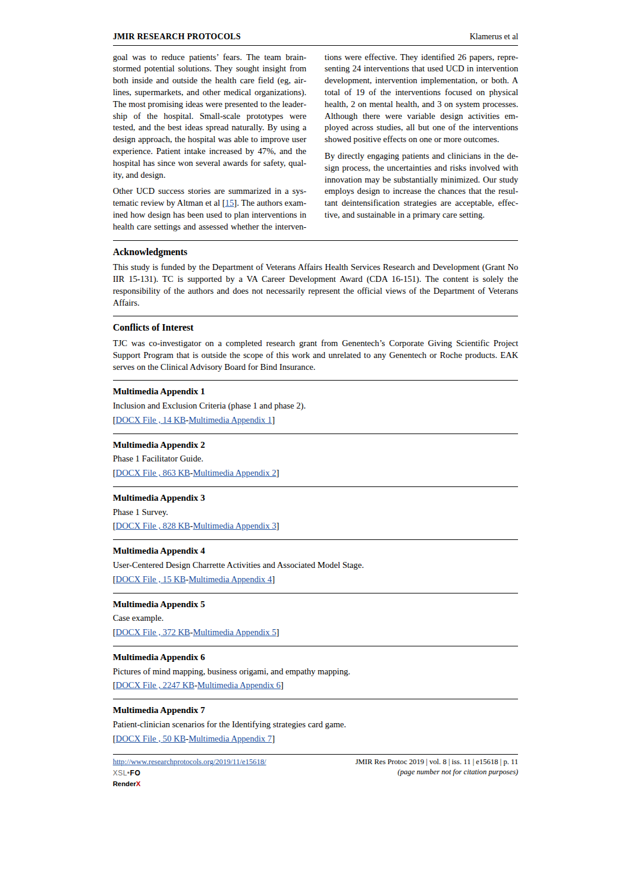JMIR RESEARCH PROTOCOLS Klamerus et al
goal was to reduce patients’ fears. The team brainstormed potential solutions. They sought insight from both inside and outside the health care field (eg, airlines, supermarkets, and other medical organizations). The most promising ideas were presented to the leadership of the hospital. Small-scale prototypes were tested, and the best ideas spread naturally. By using a design approach, the hospital was able to improve user experience. Patient intake increased by 47%, and the hospital has since won several awards for safety, quality, and design.
Other UCD success stories are summarized in a systematic review by Altman et al [15]. The authors examined how design has been used to plan interventions in health care settings and assessed whether the interventions were effective. They identified 26 papers, representing 24 interventions that used UCD in intervention development, intervention implementation, or both. A total of 19 of the interventions focused on physical health, 2 on mental health, and 3 on system processes. Although there were variable design activities employed across studies, all but one of the interventions showed positive effects on one or more outcomes.
By directly engaging patients and clinicians in the design process, the uncertainties and risks involved with innovation may be substantially minimized. Our study employs design to increase the chances that the resultant deintensification strategies are acceptable, effective, and sustainable in a primary care setting.
Acknowledgments
This study is funded by the Department of Veterans Affairs Health Services Research and Development (Grant No IIR 15-131). TC is supported by a VA Career Development Award (CDA 16-151). The content is solely the responsibility of the authors and does not necessarily represent the official views of the Department of Veterans Affairs.
Conflicts of Interest
TJC was co-investigator on a completed research grant from Genentech’s Corporate Giving Scientific Project Support Program that is outside the scope of this work and unrelated to any Genentech or Roche products. EAK serves on the Clinical Advisory Board for Bind Insurance.
Multimedia Appendix 1
Inclusion and Exclusion Criteria (phase 1 and phase 2).
[DOCX File , 14 KB-Multimedia Appendix 1]
Multimedia Appendix 2
Phase 1 Facilitator Guide.
[DOCX File , 863 KB-Multimedia Appendix 2]
Multimedia Appendix 3
Phase 1 Survey.
[DOCX File , 828 KB-Multimedia Appendix 3]
Multimedia Appendix 4
User-Centered Design Charrette Activities and Associated Model Stage.
[DOCX File , 15 KB-Multimedia Appendix 4]
Multimedia Appendix 5
Case example.
[DOCX File , 372 KB-Multimedia Appendix 5]
Multimedia Appendix 6
Pictures of mind mapping, business origami, and empathy mapping.
[DOCX File , 2247 KB-Multimedia Appendix 6]
Multimedia Appendix 7
Patient-clinician scenarios for the Identifying strategies card game.
[DOCX File , 50 KB-Multimedia Appendix 7]
http://www.researchprotocols.org/2019/11/e15618/ XSL•FO Render X
JMIR Res Protoc 2019 | vol. 8 | iss. 11 | e15618 | p. 11
(page number not for citation purposes)